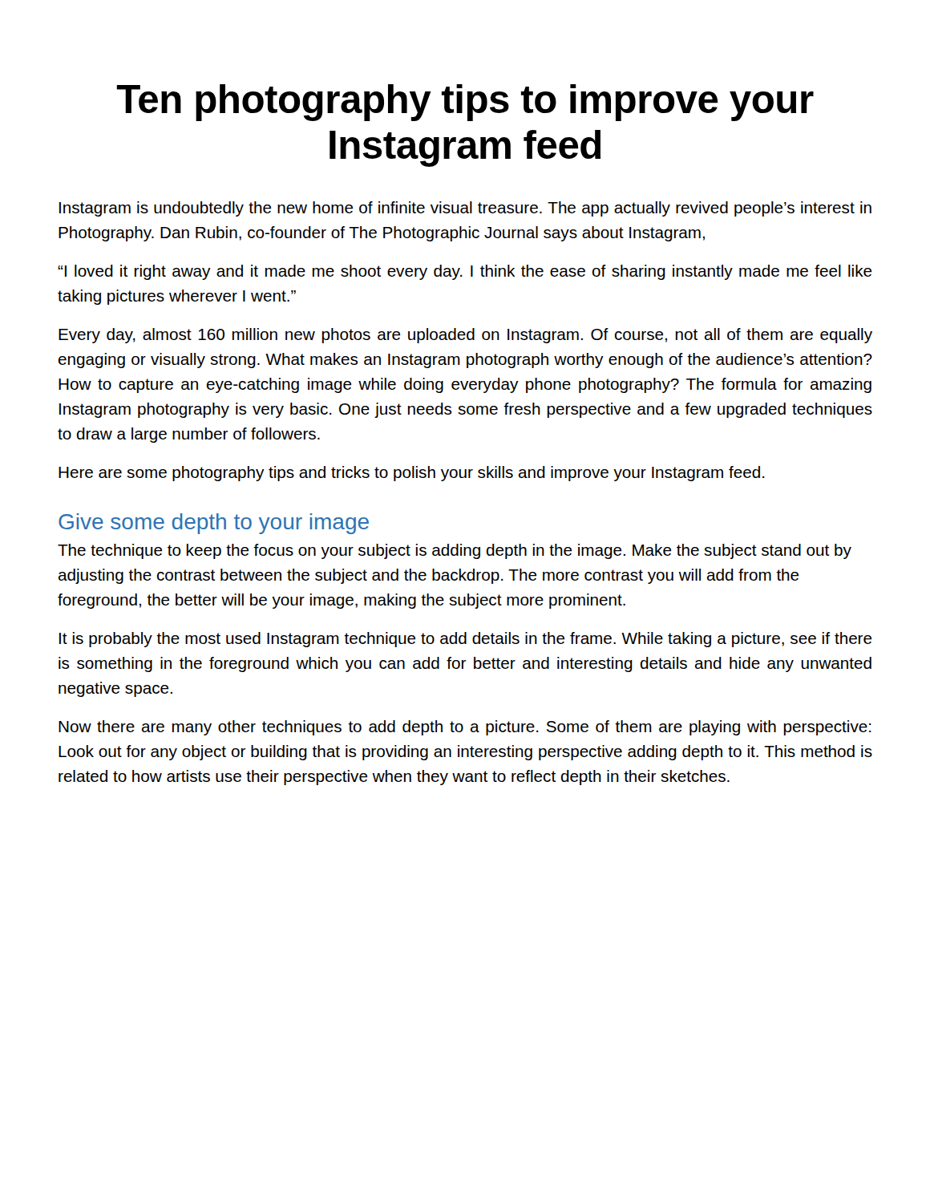Ten photography tips to improve your Instagram feed
Instagram is undoubtedly the new home of infinite visual treasure. The app actually revived people’s interest in Photography. Dan Rubin, co-founder of The Photographic Journal says about Instagram,
“I loved it right away and it made me shoot every day. I think the ease of sharing instantly made me feel like taking pictures wherever I went.”
Every day, almost 160 million new photos are uploaded on Instagram. Of course, not all of them are equally engaging or visually strong. What makes an Instagram photograph worthy enough of the audience’s attention? How to capture an eye-catching image while doing everyday phone photography? The formula for amazing Instagram photography is very basic. One just needs some fresh perspective and a few upgraded techniques to draw a large number of followers.
Here are some photography tips and tricks to polish your skills and improve your Instagram feed.
Give some depth to your image
The technique to keep the focus on your subject is adding depth in the image. Make the subject stand out by adjusting the contrast between the subject and the backdrop. The more contrast you will add from the foreground, the better will be your image, making the subject more prominent.
It is probably the most used Instagram technique to add details in the frame. While taking a picture, see if there is something in the foreground which you can add for better and interesting details and hide any unwanted negative space.
Now there are many other techniques to add depth to a picture. Some of them are playing with perspective: Look out for any object or building that is providing an interesting perspective adding depth to it. This method is related to how artists use their perspective when they want to reflect depth in their sketches.